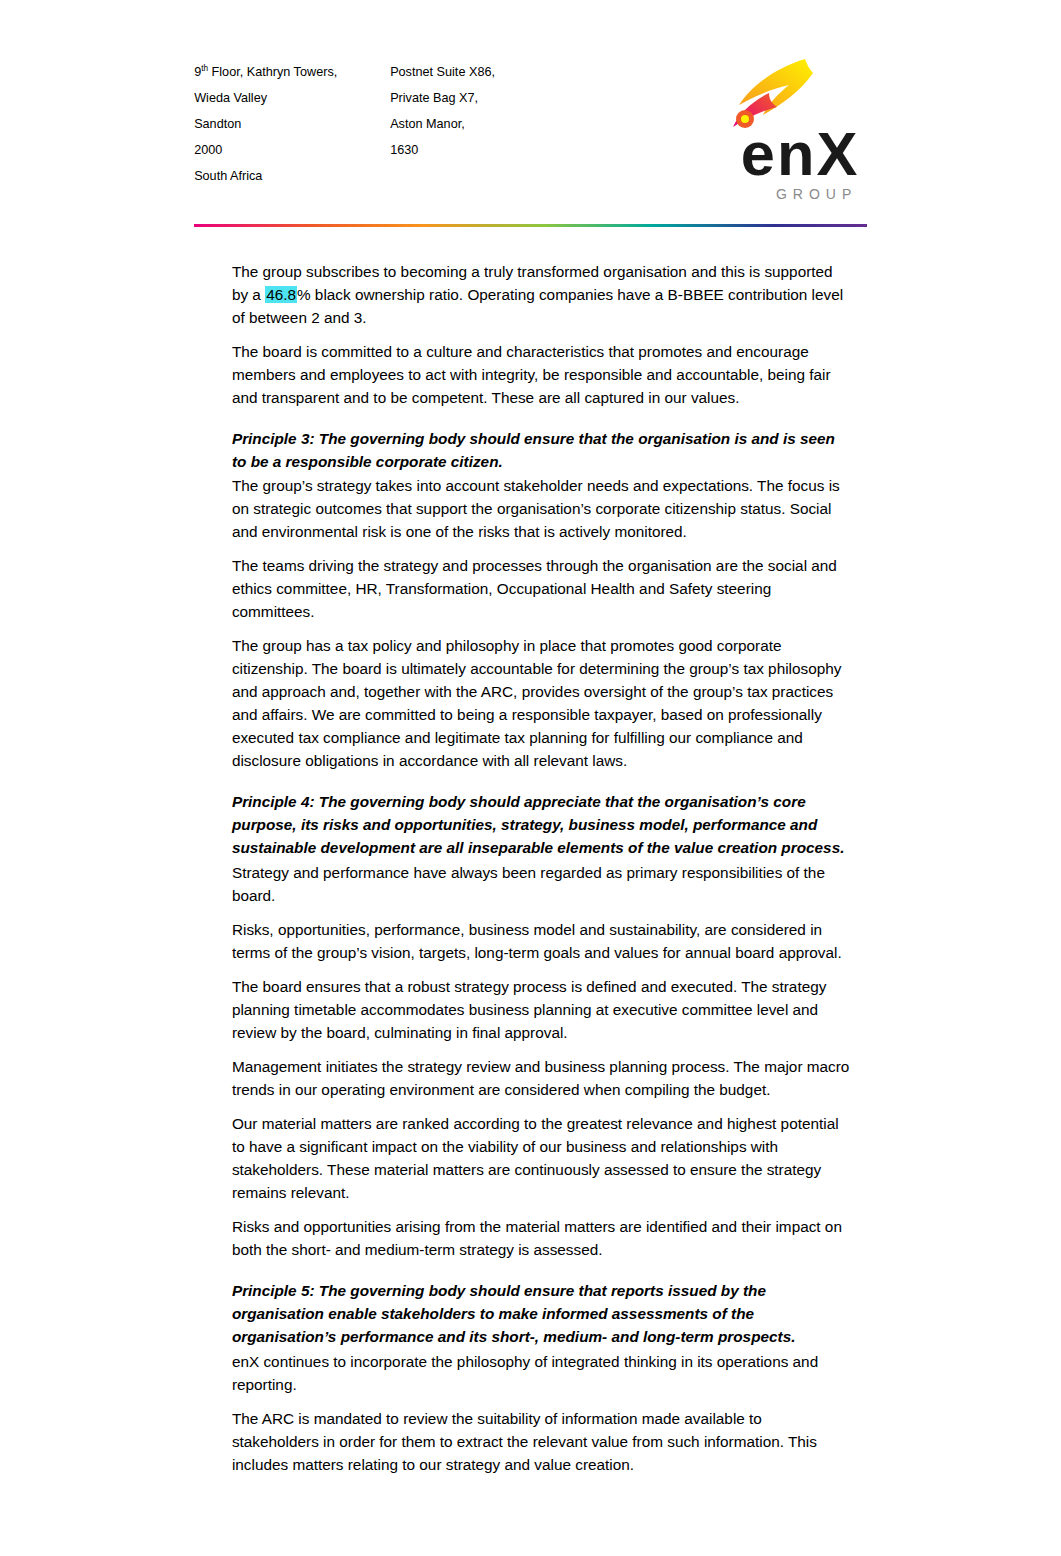9th Floor, Kathryn Towers,
Wieda Valley
Sandton
2000
South Africa
Postnet Suite X86,
Private Bag X7,
Aston Manor,
1630
enX
GROUP
The group subscribes to becoming a truly transformed organisation and this is supported by a 46.8% black ownership ratio. Operating companies have a B-BBEE contribution level of between 2 and 3.
The board is committed to a culture and characteristics that promotes and encourage members and employees to act with integrity, be responsible and accountable, being fair and transparent and to be competent. These are all captured in our values.
Principle 3: The governing body should ensure that the organisation is and is seen to be a responsible corporate citizen.
The group’s strategy takes into account stakeholder needs and expectations. The focus is on strategic outcomes that support the organisation’s corporate citizenship status. Social and environmental risk is one of the risks that is actively monitored.
The teams driving the strategy and processes through the organisation are the social and ethics committee, HR, Transformation, Occupational Health and Safety steering committees.
The group has a tax policy and philosophy in place that promotes good corporate citizenship. The board is ultimately accountable for determining the group’s tax philosophy and approach and, together with the ARC, provides oversight of the group’s tax practices and affairs. We are committed to being a responsible taxpayer, based on professionally executed tax compliance and legitimate tax planning for fulfilling our compliance and disclosure obligations in accordance with all relevant laws.
Principle 4: The governing body should appreciate that the organisation’s core purpose, its risks and opportunities, strategy, business model, performance and sustainable development are all inseparable elements of the value creation process.
Strategy and performance have always been regarded as primary responsibilities of the board.
Risks, opportunities, performance, business model and sustainability, are considered in terms of the group’s vision, targets, long-term goals and values for annual board approval.
The board ensures that a robust strategy process is defined and executed. The strategy planning timetable accommodates business planning at executive committee level and review by the board, culminating in final approval.
Management initiates the strategy review and business planning process. The major macro trends in our operating environment are considered when compiling the budget.
Our material matters are ranked according to the greatest relevance and highest potential to have a significant impact on the viability of our business and relationships with stakeholders. These material matters are continuously assessed to ensure the strategy remains relevant.
Risks and opportunities arising from the material matters are identified and their impact on both the short- and medium-term strategy is assessed.
Principle 5: The governing body should ensure that reports issued by the organisation enable stakeholders to make informed assessments of the organisation’s performance and its short-, medium- and long-term prospects.
enX continues to incorporate the philosophy of integrated thinking in its operations and reporting.
The ARC is mandated to review the suitability of information made available to stakeholders in order for them to extract the relevant value from such information. This includes matters relating to our strategy and value creation.